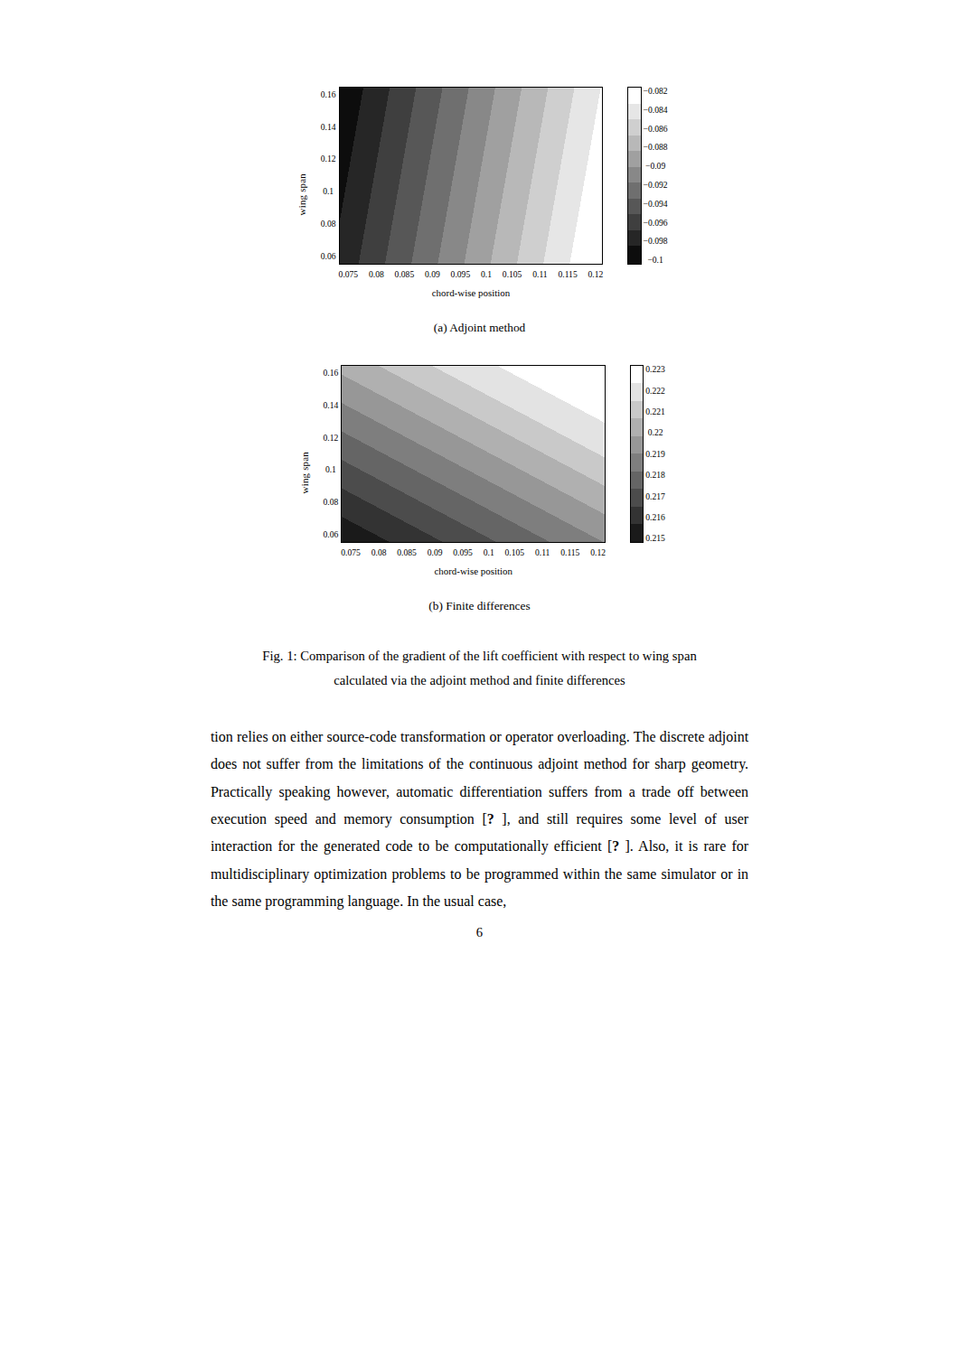wing span
0.16 0.14 0.12 0.1 0.08 0.06
0.0750.080.0850.090.0950.10.1050.110.1150.12
chord-wise position
−0.082 −0.084 −0.086 −0.088 −0.09 −0.092 −0.094 −0.096 −0.098 −0.1
(a) Adjoint method
wing span
0.16 0.14 0.12 0.1 0.08 0.06
0.0750.080.0850.090.0950.10.1050.110.1150.12
chord-wise position
0.223 0.222 0.221 0.22 0.219 0.218 0.217 0.216 0.215
(b) Finite differences
Fig. 1: Comparison of the gradient of the lift coefficient with respect to wing span calculated via the adjoint method and finite differences
tion relies on either source-code transformation or operator overloading. The discrete adjoint does not suffer from the limitations of the continuous adjoint method for sharp geometry. Practically speaking however, automatic differentiation suffers from a trade off between execution speed and memory consumption [? ], and still requires some level of user interaction for the generated code to be computationally efficient [? ]. Also, it is rare for multidisciplinary optimization problems to be programmed within the same simulator or in the same programming language. In the usual case,
6